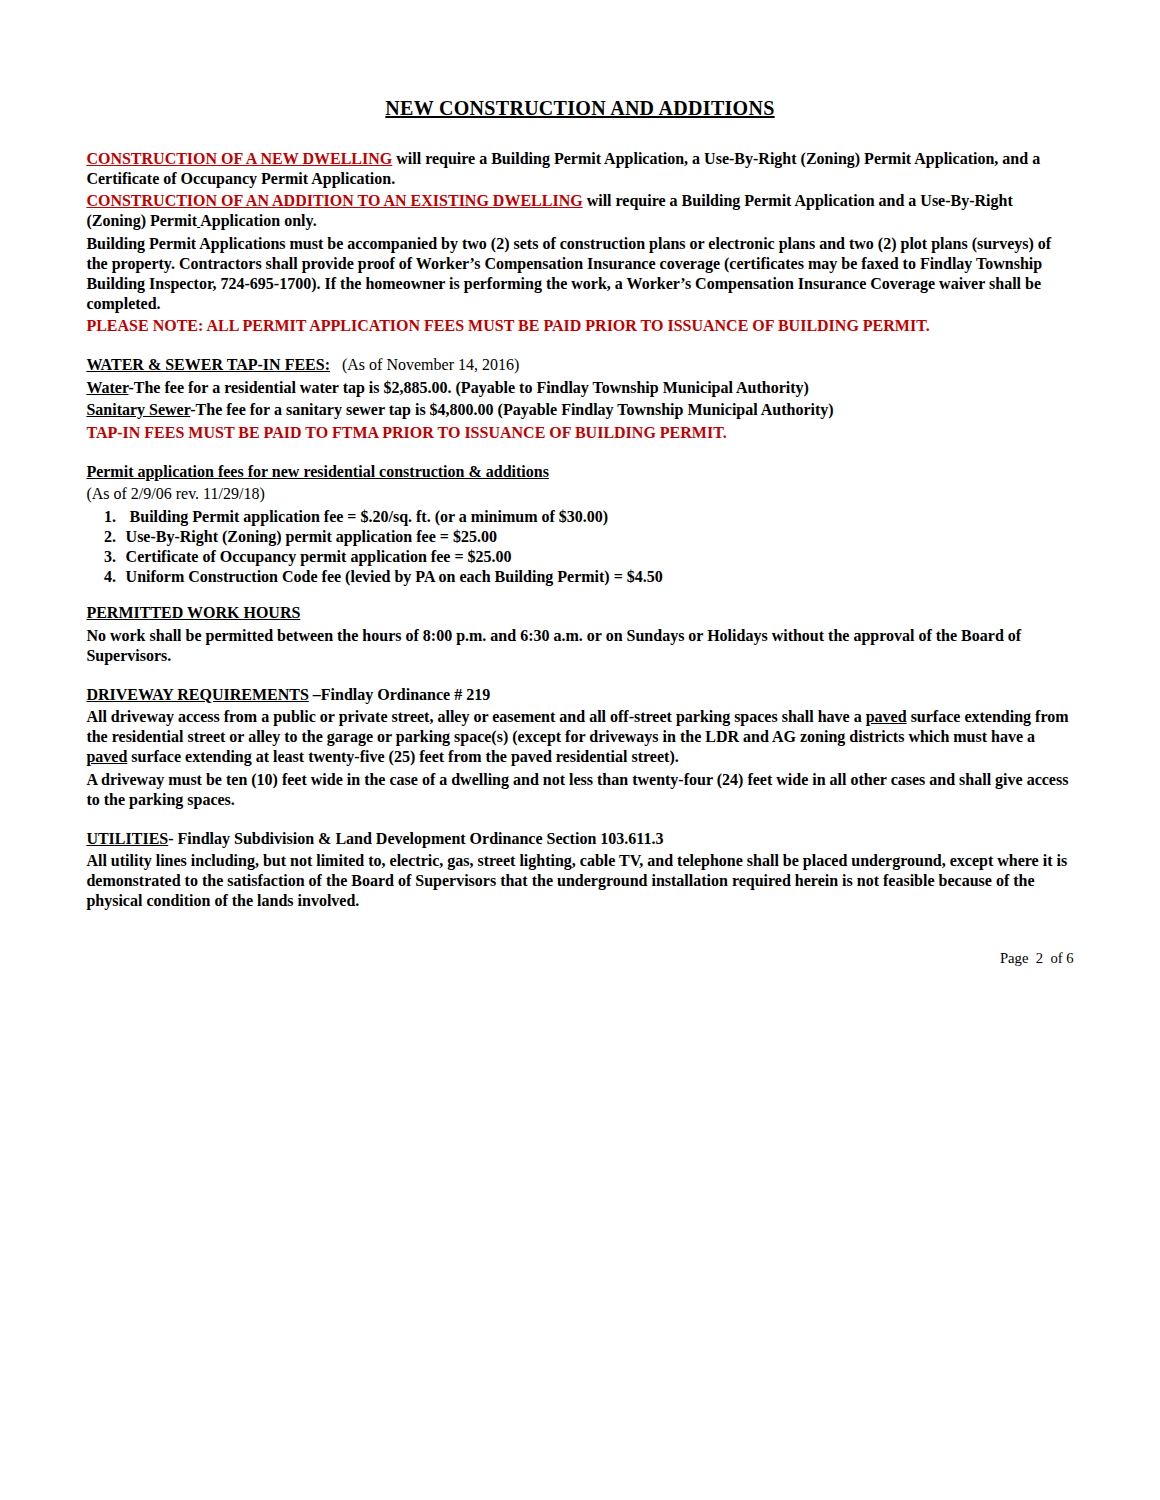NEW CONSTRUCTION AND ADDITIONS
CONSTRUCTION OF A NEW DWELLING will require a Building Permit Application, a Use-By-Right (Zoning) Permit Application, and a Certificate of Occupancy Permit Application.
CONSTRUCTION OF AN ADDITION TO AN EXISTING DWELLING will require a Building Permit Application and a Use-By-Right (Zoning) Permit Application only.
Building Permit Applications must be accompanied by two (2) sets of construction plans or electronic plans and two (2) plot plans (surveys) of the property. Contractors shall provide proof of Worker’s Compensation Insurance coverage (certificates may be faxed to Findlay Township Building Inspector, 724-695-1700). If the homeowner is performing the work, a Worker’s Compensation Insurance Coverage waiver shall be completed.
PLEASE NOTE: ALL PERMIT APPLICATION FEES MUST BE PAID PRIOR TO ISSUANCE OF BUILDING PERMIT.
WATER & SEWER TAP-IN FEES: (As of November 14, 2016)
Water-The fee for a residential water tap is $2,885.00. (Payable to Findlay Township Municipal Authority)
Sanitary Sewer-The fee for a sanitary sewer tap is $4,800.00 (Payable Findlay Township Municipal Authority)
TAP-IN FEES MUST BE PAID TO FTMA PRIOR TO ISSUANCE OF BUILDING PERMIT.
Permit application fees for new residential construction & additions
(As of 2/9/06 rev. 11/29/18)
Building Permit application fee = $.20/sq. ft. (or a minimum of $30.00)
Use-By-Right (Zoning) permit application fee = $25.00
Certificate of Occupancy permit application fee = $25.00
Uniform Construction Code fee (levied by PA on each Building Permit) = $4.50
PERMITTED WORK HOURS
No work shall be permitted between the hours of 8:00 p.m. and 6:30 a.m. or on Sundays or Holidays without the approval of the Board of Supervisors.
DRIVEWAY REQUIREMENTS –Findlay Ordinance # 219
All driveway access from a public or private street, alley or easement and all off-street parking spaces shall have a paved surface extending from the residential street or alley to the garage or parking space(s) (except for driveways in the LDR and AG zoning districts which must have a paved surface extending at least twenty-five (25) feet from the paved residential street).
A driveway must be ten (10) feet wide in the case of a dwelling and not less than twenty-four (24) feet wide in all other cases and shall give access to the parking spaces.
UTILITIES- Findlay Subdivision & Land Development Ordinance Section 103.611.3
All utility lines including, but not limited to, electric, gas, street lighting, cable TV, and telephone shall be placed underground, except where it is demonstrated to the satisfaction of the Board of Supervisors that the underground installation required herein is not feasible because of the physical condition of the lands involved.
Page 2 of 6